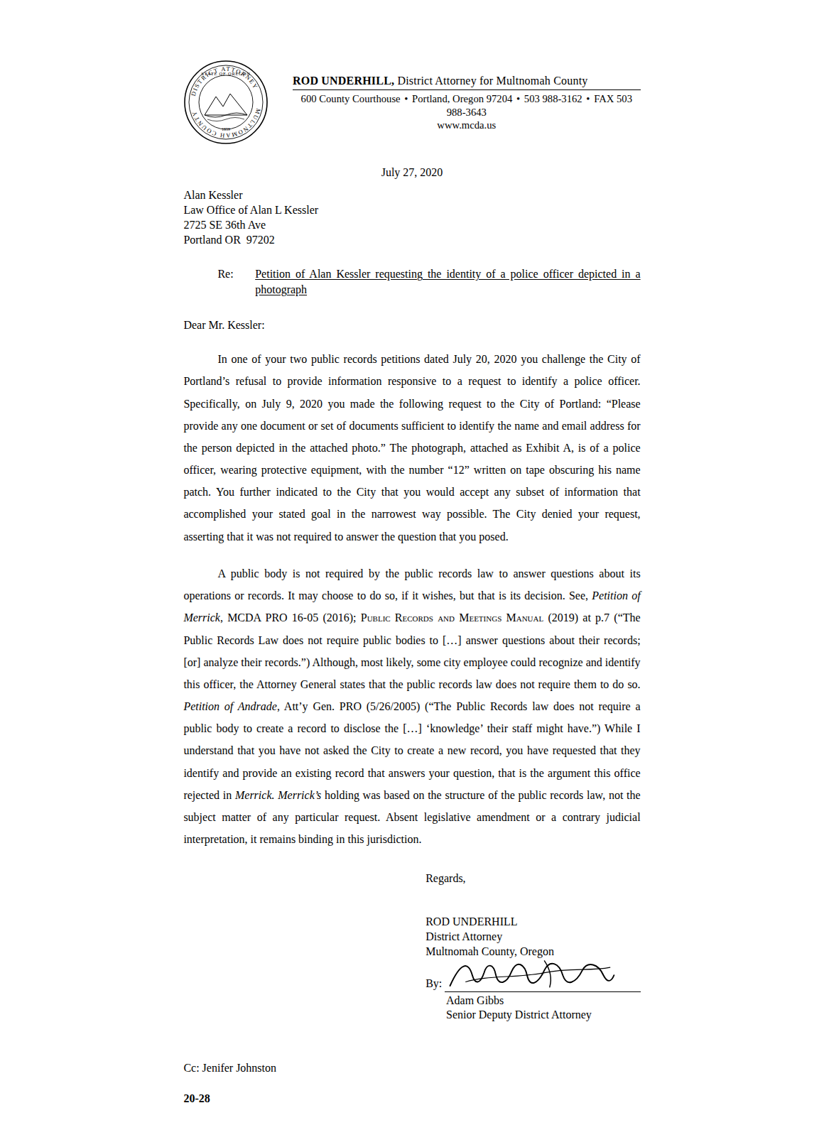DISTRICT ATTORNEY MULTNOMAH COUNTY STATE OF OREGON 1859
ROD UNDERHILL, District Attorney for Multnomah County
600 County Courthouse • Portland, Oregon 97204 • 503 988-3162 • FAX 503 988-3643
www.mcda.us
July 27, 2020
Alan Kessler
Law Office of Alan L Kessler
2725 SE 36th Ave
Portland OR 97202
Re:
Petition of Alan Kessler requesting the identity of a police officer depicted in a photograph
Dear Mr. Kessler:
In one of your two public records petitions dated July 20, 2020 you challenge the City of Portland’s refusal to provide information responsive to a request to identify a police officer. Specifically, on July 9, 2020 you made the following request to the City of Portland: “Please provide any one document or set of documents sufficient to identify the name and email address for the person depicted in the attached photo.” The photograph, attached as Exhibit A, is of a police officer, wearing protective equipment, with the number “12” written on tape obscuring his name patch. You further indicated to the City that you would accept any subset of information that accomplished your stated goal in the narrowest way possible. The City denied your request, asserting that it was not required to answer the question that you posed.
A public body is not required by the public records law to answer questions about its operations or records. It may choose to do so, if it wishes, but that is its decision. See, Petition of Merrick, MCDA PRO 16-05 (2016); Public Records and Meetings Manual (2019) at p.7 (“The Public Records Law does not require public bodies to […] answer questions about their records; [or] analyze their records.”) Although, most likely, some city employee could recognize and identify this officer, the Attorney General states that the public records law does not require them to do so. Petition of Andrade, Att’y Gen. PRO (5/26/2005) (“The Public Records law does not require a public body to create a record to disclose the […] ‘knowledge’ their staff might have.”) While I understand that you have not asked the City to create a new record, you have requested that they identify and provide an existing record that answers your question, that is the argument this office rejected in Merrick. Merrick’s holding was based on the structure of the public records law, not the subject matter of any particular request. Absent legislative amendment or a contrary judicial interpretation, it remains binding in this jurisdiction.
Regards,
ROD UNDERHILL
District Attorney
Multnomah County, Oregon
By:
Adam Gibbs
Senior Deputy District Attorney
Cc: Jenifer Johnston
20-28